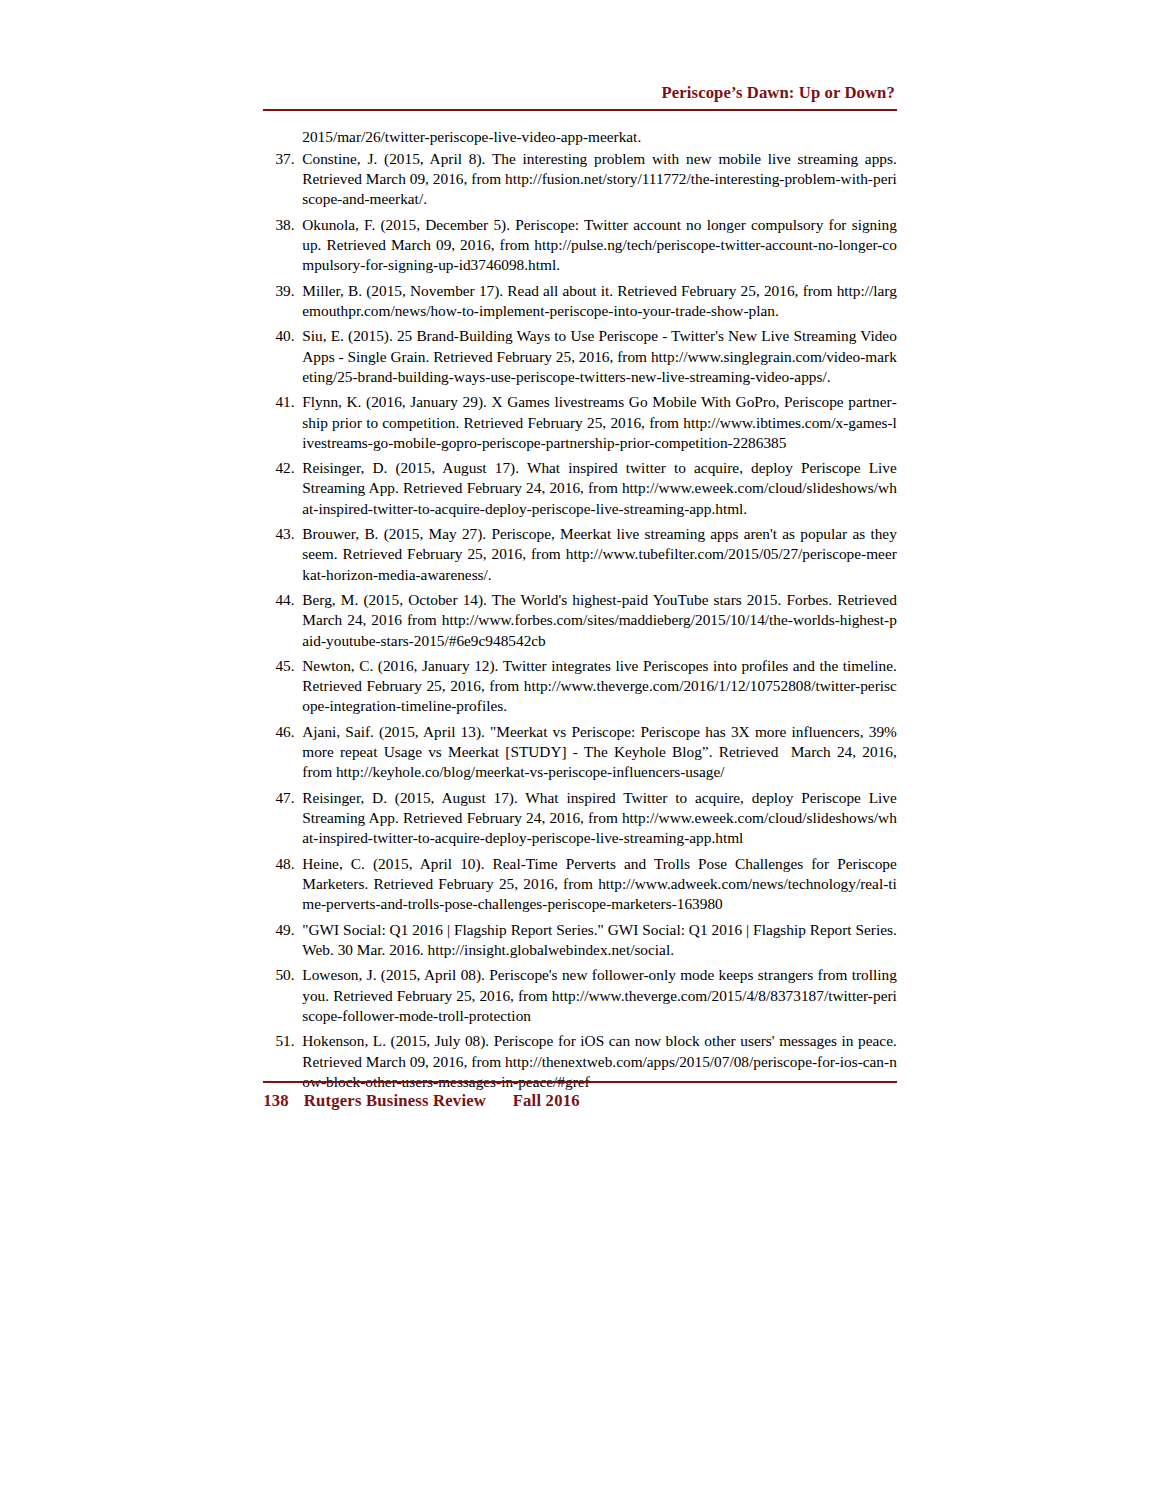Periscope’s Dawn: Up or Down?
2015/mar/26/twitter-periscope-live-video-app-meerkat.
37. Constine, J. (2015, April 8). The interesting problem with new mobile live streaming apps. Retrieved March 09, 2016, from http://fusion.net/story/111772/the-interesting-problem-with-periscope-and-meerkat/.
38. Okunola, F. (2015, December 5). Periscope: Twitter account no longer compulsory for signing up. Retrieved March 09, 2016, from http://pulse.ng/tech/periscope-twitter-account-no-longer-compulsory-for-signing-up-id3746098.html.
39. Miller, B. (2015, November 17). Read all about it. Retrieved February 25, 2016, from http://largemouthpr.com/news/how-to-implement-periscope-into-your-trade-show-plan.
40. Siu, E. (2015). 25 Brand-Building Ways to Use Periscope - Twitter's New Live Streaming Video Apps - Single Grain. Retrieved February 25, 2016, from http://www.singlegrain.com/video-marketing/25-brand-building-ways-use-periscope-twitters-new-live-streaming-video-apps/.
41. Flynn, K. (2016, January 29). X Games livestreams Go Mobile With GoPro, Periscope partnership prior to competition. Retrieved February 25, 2016, from http://www.ibtimes.com/x-games-livestreams-go-mobile-gopro-periscope-partnership-prior-competition-2286385
42. Reisinger, D. (2015, August 17). What inspired twitter to acquire, deploy Periscope Live Streaming App. Retrieved February 24, 2016, from http://www.eweek.com/cloud/slideshows/what-inspired-twitter-to-acquire-deploy-periscope-live-streaming-app.html.
43. Brouwer, B. (2015, May 27). Periscope, Meerkat live streaming apps aren't as popular as they seem. Retrieved February 25, 2016, from http://www.tubefilter.com/2015/05/27/periscope-meerkat-horizon-media-awareness/.
44. Berg, M. (2015, October 14). The World's highest-paid YouTube stars 2015. Forbes. Retrieved March 24, 2016 from http://www.forbes.com/sites/maddieberg/2015/10/14/the-worlds-highest-paid-youtube-stars-2015/#6e9c948542cb
45. Newton, C. (2016, January 12). Twitter integrates live Periscopes into profiles and the timeline. Retrieved February 25, 2016, from http://www.theverge.com/2016/1/12/10752808/twitter-periscope-integration-timeline-profiles.
46. Ajani, Saif. (2015, April 13). "Meerkat vs Periscope: Periscope has 3X more influencers, 39% more repeat Usage vs Meerkat [STUDY] - The Keyhole Blog”. Retrieved March 24, 2016, from http://keyhole.co/blog/meerkat-vs-periscope-influencers-usage/
47. Reisinger, D. (2015, August 17). What inspired Twitter to acquire, deploy Periscope Live Streaming App. Retrieved February 24, 2016, from http://www.eweek.com/cloud/slideshows/what-inspired-twitter-to-acquire-deploy-periscope-live-streaming-app.html
48. Heine, C. (2015, April 10). Real-Time Perverts and Trolls Pose Challenges for Periscope Marketers. Retrieved February 25, 2016, from http://www.adweek.com/news/technology/real-time-perverts-and-trolls-pose-challenges-periscope-marketers-163980
49."GWI Social: Q1 2016 | Flagship Report Series." GWI Social: Q1 2016 | Flagship Report Series. Web. 30 Mar. 2016. http://insight.globalwebindex.net/social.
50. Loweson, J. (2015, April 08). Periscope's new follower-only mode keeps strangers from trolling you. Retrieved February 25, 2016, from http://www.theverge.com/2015/4/8/8373187/twitter-periscope-follower-mode-troll-protection
51. Hokenson, L. (2015, July 08). Periscope for iOS can now block other users' messages in peace. Retrieved March 09, 2016, from http://thenextweb.com/apps/2015/07/08/periscope-for-ios-can-now-block-other-users-messages-in-peace/#gref
138 Rutgers Business ReviewFall 2016